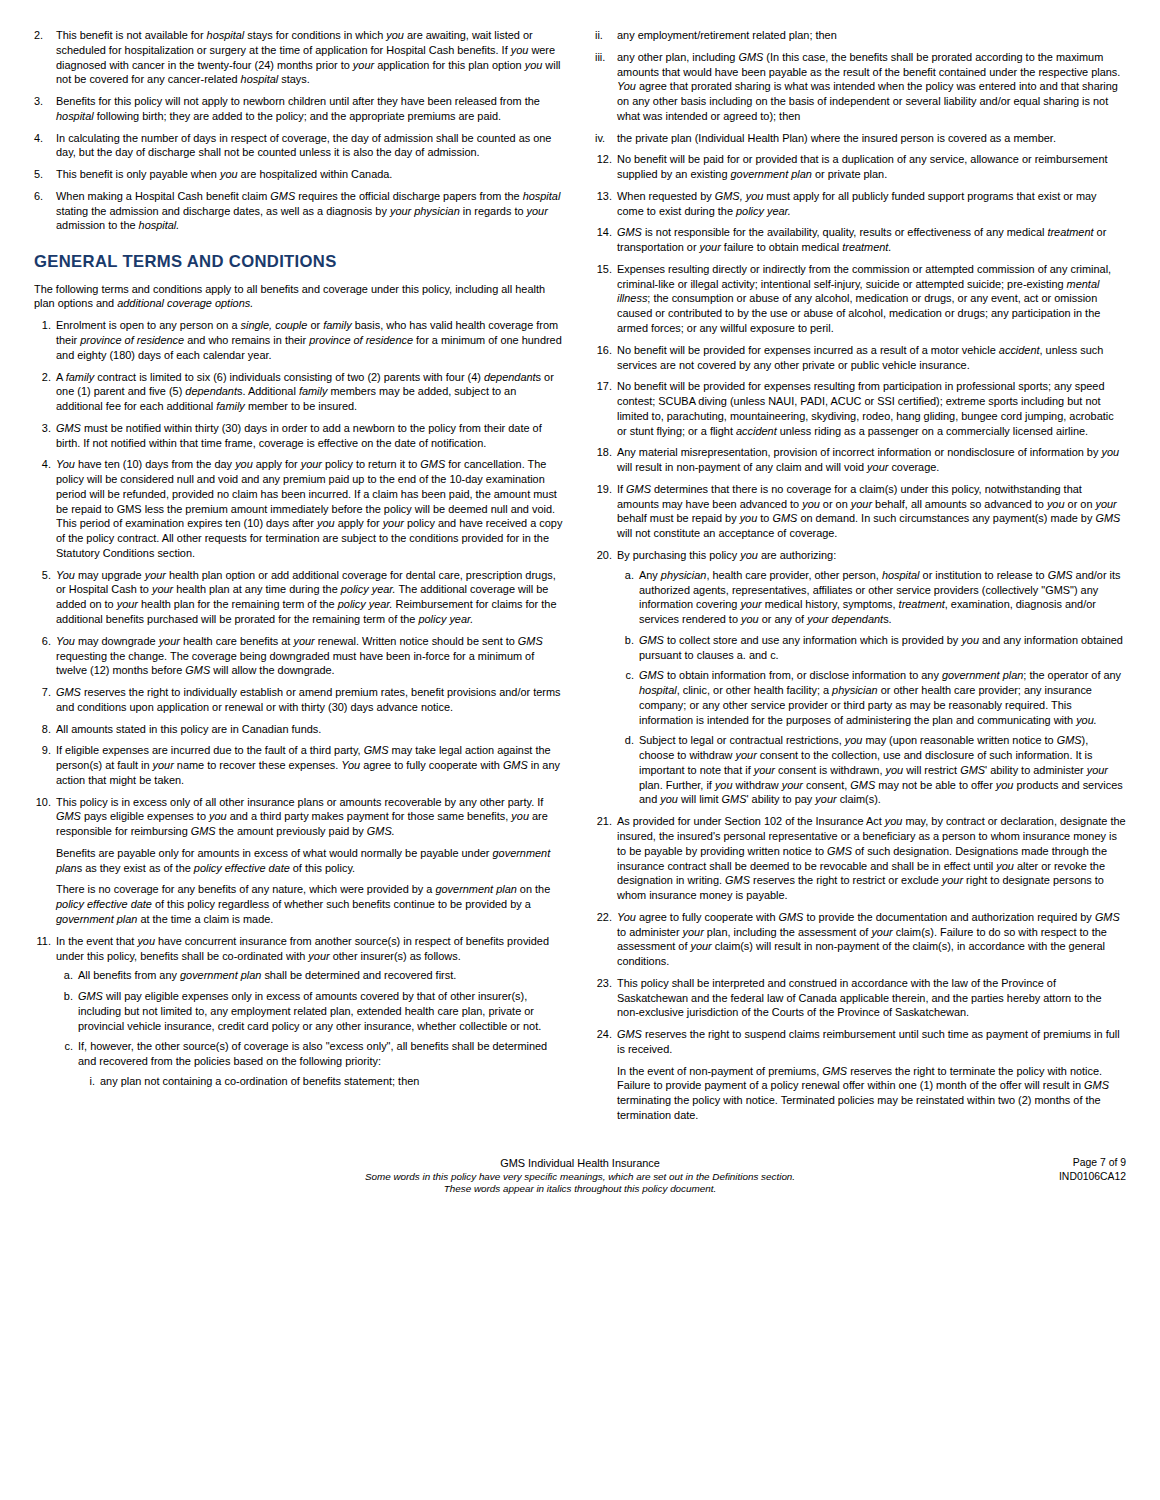2. This benefit is not available for hospital stays for conditions in which you are awaiting, wait listed or scheduled for hospitalization or surgery at the time of application for Hospital Cash benefits. If you were diagnosed with cancer in the twenty-four (24) months prior to your application for this plan option you will not be covered for any cancer-related hospital stays.
3. Benefits for this policy will not apply to newborn children until after they have been released from the hospital following birth; they are added to the policy; and the appropriate premiums are paid.
4. In calculating the number of days in respect of coverage, the day of admission shall be counted as one day, but the day of discharge shall not be counted unless it is also the day of admission.
5. This benefit is only payable when you are hospitalized within Canada.
6. When making a Hospital Cash benefit claim GMS requires the official discharge papers from the hospital stating the admission and discharge dates, as well as a diagnosis by your physician in regards to your admission to the hospital.
General Terms and Conditions
The following terms and conditions apply to all benefits and coverage under this policy, including all health plan options and additional coverage options.
Enrolment is open to any person on a single, couple or family basis, who has valid health coverage from their province of residence and who remains in their province of residence for a minimum of one hundred and eighty (180) days of each calendar year.
A family contract is limited to six (6) individuals consisting of two (2) parents with four (4) dependants or one (1) parent and five (5) dependants. Additional family members may be added, subject to an additional fee for each additional family member to be insured.
GMS must be notified within thirty (30) days in order to add a newborn to the policy from their date of birth. If not notified within that time frame, coverage is effective on the date of notification.
You have ten (10) days from the day you apply for your policy to return it to GMS for cancellation. The policy will be considered null and void and any premium paid up to the end of the 10-day examination period will be refunded, provided no claim has been incurred. If a claim has been paid, the amount must be repaid to GMS less the premium amount immediately before the policy will be deemed null and void. This period of examination expires ten (10) days after you apply for your policy and have received a copy of the policy contract. All other requests for termination are subject to the conditions provided for in the Statutory Conditions section.
You may upgrade your health plan option or add additional coverage for dental care, prescription drugs, or Hospital Cash to your health plan at any time during the policy year. The additional coverage will be added on to your health plan for the remaining term of the policy year. Reimbursement for claims for the additional benefits purchased will be prorated for the remaining term of the policy year.
You may downgrade your health care benefits at your renewal. Written notice should be sent to GMS requesting the change. The coverage being downgraded must have been in-force for a minimum of twelve (12) months before GMS will allow the downgrade.
GMS reserves the right to individually establish or amend premium rates, benefit provisions and/or terms and conditions upon application or renewal or with thirty (30) days advance notice.
All amounts stated in this policy are in Canadian funds.
If eligible expenses are incurred due to the fault of a third party, GMS may take legal action against the person(s) at fault in your name to recover these expenses. You agree to fully cooperate with GMS in any action that might be taken.
This policy is in excess only of all other insurance plans or amounts recoverable by any other party. If GMS pays eligible expenses to you and a third party makes payment for those same benefits, you are responsible for reimbursing GMS the amount previously paid by GMS.
Benefits are payable only for amounts in excess of what would normally be payable under government plans as they exist as of the policy effective date of this policy.
There is no coverage for any benefits of any nature, which were provided by a government plan on the policy effective date of this policy regardless of whether such benefits continue to be provided by a government plan at the time a claim is made.
In the event that you have concurrent insurance from another source(s) in respect of benefits provided under this policy, benefits shall be co-ordinated with your other insurer(s) as follows.
All benefits from any government plan shall be determined and recovered first.
GMS will pay eligible expenses only in excess of amounts covered by that of other insurer(s), including but not limited to, any employment related plan, extended health care plan, private or provincial vehicle insurance, credit card policy or any other insurance, whether collectible or not.
If, however, the other source(s) of coverage is also "excess only", all benefits shall be determined and recovered from the policies based on the following priority:
any plan not containing a co-ordination of benefits statement; then
ii. any employment/retirement related plan; then
iii. any other plan, including GMS (In this case, the benefits shall be prorated according to the maximum amounts that would have been payable as the result of the benefit contained under the respective plans. You agree that prorated sharing is what was intended when the policy was entered into and that sharing on any other basis including on the basis of independent or several liability and/or equal sharing is not what was intended or agreed to); then
iv. the private plan (Individual Health Plan) where the insured person is covered as a member.
No benefit will be paid for or provided that is a duplication of any service, allowance or reimbursement supplied by an existing government plan or private plan.
When requested by GMS, you must apply for all publicly funded support programs that exist or may come to exist during the policy year.
GMS is not responsible for the availability, quality, results or effectiveness of any medical treatment or transportation or your failure to obtain medical treatment.
Expenses resulting directly or indirectly from the commission or attempted commission of any criminal, criminal-like or illegal activity; intentional self-injury, suicide or attempted suicide; pre-existing mental illness; the consumption or abuse of any alcohol, medication or drugs, or any event, act or omission caused or contributed to by the use or abuse of alcohol, medication or drugs; any participation in the armed forces; or any willful exposure to peril.
No benefit will be provided for expenses incurred as a result of a motor vehicle accident, unless such services are not covered by any other private or public vehicle insurance.
No benefit will be provided for expenses resulting from participation in professional sports; any speed contest; SCUBA diving (unless NAUI, PADI, ACUC or SSI certified); extreme sports including but not limited to, parachuting, mountaineering, skydiving, rodeo, hang gliding, bungee cord jumping, acrobatic or stunt flying; or a flight accident unless riding as a passenger on a commercially licensed airline.
Any material misrepresentation, provision of incorrect information or nondisclosure of information by you will result in non-payment of any claim and will void your coverage.
If GMS determines that there is no coverage for a claim(s) under this policy, notwithstanding that amounts may have been advanced to you or on your behalf, all amounts so advanced to you or on your behalf must be repaid by you to GMS on demand. In such circumstances any payment(s) made by GMS will not constitute an acceptance of coverage.
By purchasing this policy you are authorizing:
Any physician, health care provider, other person, hospital or institution to release to GMS and/or its authorized agents, representatives, affiliates or other service providers (collectively "GMS") any information covering your medical history, symptoms, treatment, examination, diagnosis and/or services rendered to you or any of your dependants.
GMS to collect store and use any information which is provided by you and any information obtained pursuant to clauses a. and c.
GMS to obtain information from, or disclose information to any government plan; the operator of any hospital, clinic, or other health facility; a physician or other health care provider; any insurance company; or any other service provider or third party as may be reasonably required. This information is intended for the purposes of administering the plan and communicating with you.
Subject to legal or contractual restrictions, you may (upon reasonable written notice to GMS), choose to withdraw your consent to the collection, use and disclosure of such information. It is important to note that if your consent is withdrawn, you will restrict GMS' ability to administer your plan. Further, if you withdraw your consent, GMS may not be able to offer you products and services and you will limit GMS' ability to pay your claim(s).
As provided for under Section 102 of the Insurance Act you may, by contract or declaration, designate the insured, the insured's personal representative or a beneficiary as a person to whom insurance money is to be payable by providing written notice to GMS of such designation. Designations made through the insurance contract shall be deemed to be revocable and shall be in effect until you alter or revoke the designation in writing. GMS reserves the right to restrict or exclude your right to designate persons to whom insurance money is payable.
You agree to fully cooperate with GMS to provide the documentation and authorization required by GMS to administer your plan, including the assessment of your claim(s). Failure to do so with respect to the assessment of your claim(s) will result in non-payment of the claim(s), in accordance with the general conditions.
This policy shall be interpreted and construed in accordance with the law of the Province of Saskatchewan and the federal law of Canada applicable therein, and the parties hereby attorn to the non-exclusive jurisdiction of the Courts of the Province of Saskatchewan.
GMS reserves the right to suspend claims reimbursement until such time as payment of premiums in full is received.
In the event of non-payment of premiums, GMS reserves the right to terminate the policy with notice. Failure to provide payment of a policy renewal offer within one (1) month of the offer will result in GMS terminating the policy with notice. Terminated policies may be reinstated within two (2) months of the termination date.
GMS Individual Health Insurance
Some words in this policy have very specific meanings, which are set out in the Definitions section.
These words appear in italics throughout this policy document.
Page 7 of 9
IND0106CA12